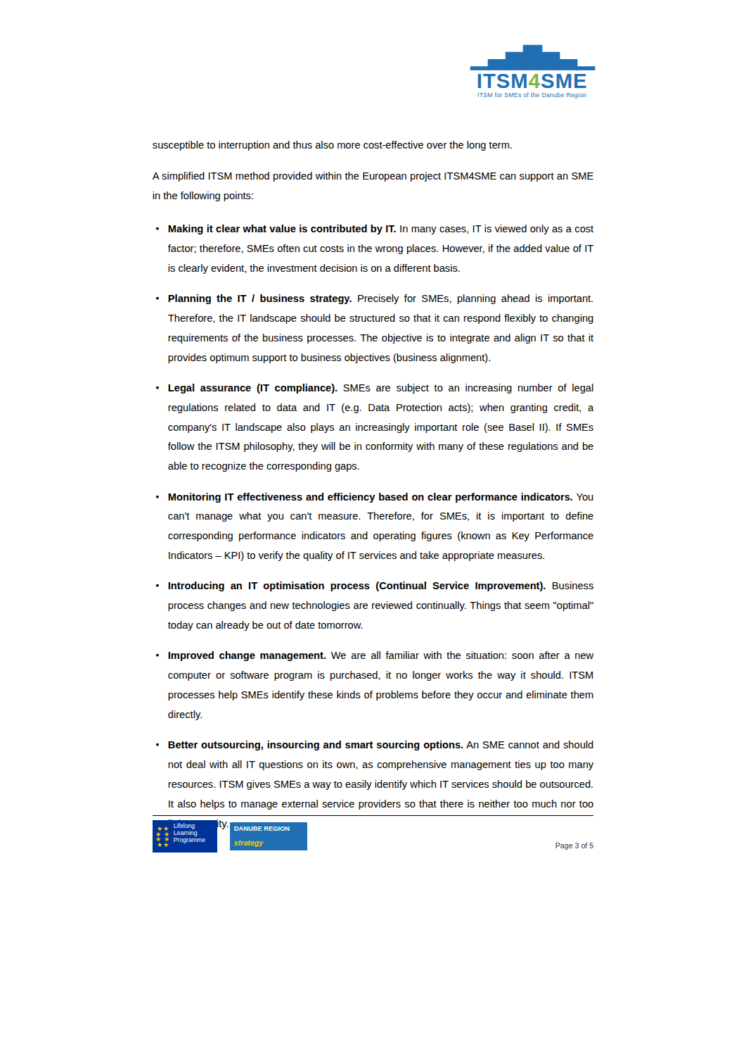▁▃▅▇▅▃▁
ITSM4 SME
ITSM for SMEs of the Danube Region
susceptible to interruption and thus also more cost-effective over the long term.
A simplified ITSM method provided within the European project ITSM4SME can support an SME in the following points:
Making it clear what value is contributed by IT. In many cases, IT is viewed only as a cost factor; therefore, SMEs often cut costs in the wrong places. However, if the added value of IT is clearly evident, the investment decision is on a different basis.
Planning the IT / business strategy. Precisely for SMEs, planning ahead is important. Therefore, the IT landscape should be structured so that it can respond flexibly to changing requirements of the business processes. The objective is to integrate and align IT so that it provides optimum support to business objectives (business alignment).
Legal assurance (IT compliance). SMEs are subject to an increasing number of legal regulations related to data and IT (e.g. Data Protection acts); when granting credit, a company's IT landscape also plays an increasingly important role (see Basel II). If SMEs follow the ITSM philosophy, they will be in conformity with many of these regulations and be able to recognize the corresponding gaps.
Monitoring IT effectiveness and efficiency based on clear performance indicators. You can't manage what you can't measure. Therefore, for SMEs, it is important to define corresponding performance indicators and operating figures (known as Key Performance Indicators – KPI) to verify the quality of IT services and take appropriate measures.
Introducing an IT optimisation process (Continual Service Improvement). Business process changes and new technologies are reviewed continually. Things that seem "optimal" today can already be out of date tomorrow.
Improved change management. We are all familiar with the situation: soon after a new computer or software program is purchased, it no longer works the way it should. ITSM processes help SMEs identify these kinds of problems before they occur and eliminate them directly.
Better outsourcing, insourcing and smart sourcing options. An SME cannot and should not deal with all IT questions on its own, as comprehensive management ties up too many resources. ITSM gives SMEs a way to easily identify which IT services should be outsourced. It also helps to manage external service providers so that there is neither too much nor too little capacity.
★ ★
★ ★
★ ★
★ ★
Lifelong
Learning
Programme
DANUBE REGION strategy
Page 3 of 5